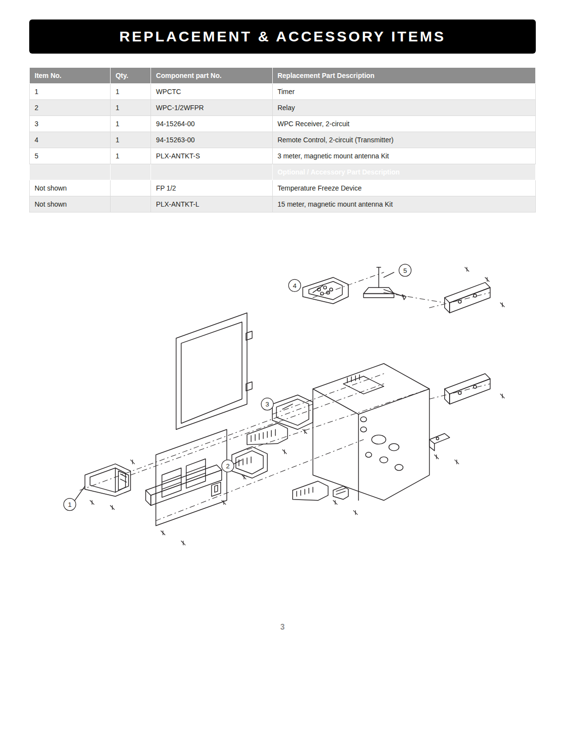REPLACEMENT & ACCESSORY ITEMS
| Item No. | Qty. | Component part No. | Replacement Part Description |
| --- | --- | --- | --- |
| 1 | 1 | WPCTC | Timer |
| 2 | 1 | WPC-1/2WFPR | Relay |
| 3 | 1 | 94-15264-00 | WPC Receiver, 2-circuit |
| 4 | 1 | 94-15263-00 | Remote Control, 2-circuit (Transmitter) |
| 5 | 1 | PLX-ANTKT-S | 3 meter, magnetic mount antenna Kit |
| | | | Optional / Accessory Part Description |
| Not shown | | FP 1/2 | Temperature Freeze Device |
| Not shown | | PLX-ANTKT-L | 15 meter, magnetic mount antenna Kit |
1 2 3 4 5
3